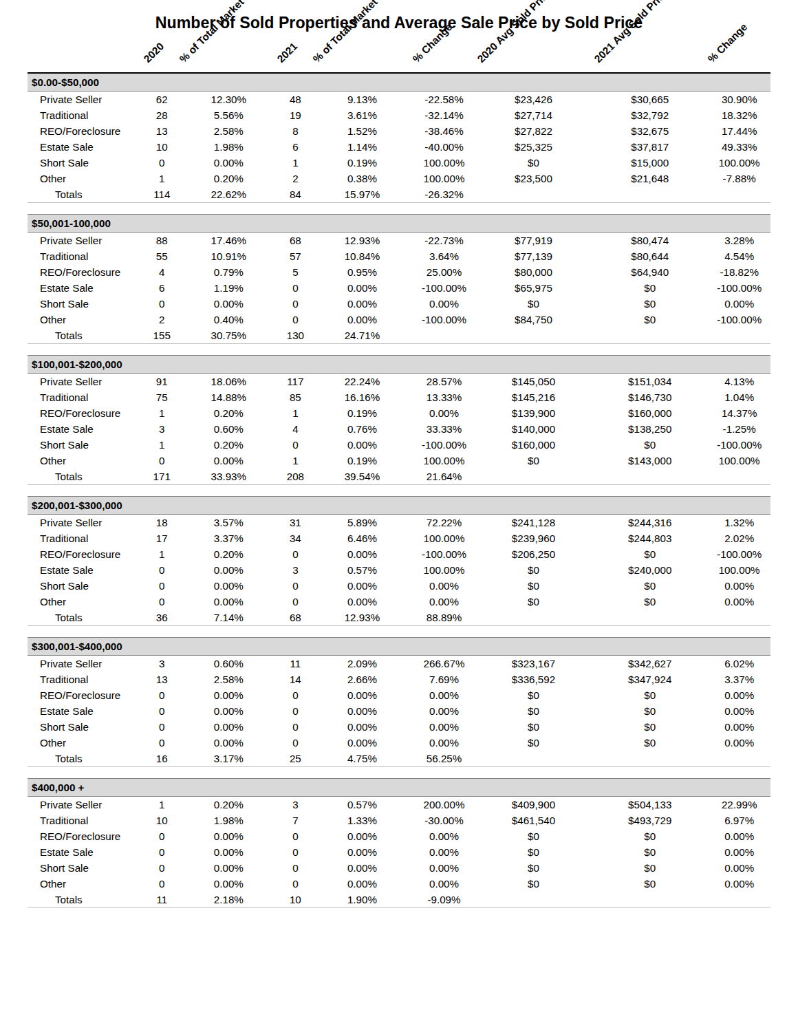Number of Sold Properties and Average Sale Price by Sold Price
| | 2020 | % of Total Market | 2021 | % of Total Market | % Change | 2020 Avg Sold Price | 2021 Avg Sold Price | % Change |
| --- | --- | --- | --- | --- | --- | --- | --- | --- |
| $0.00-$50,000 |
| Private Seller | 62 | 12.30% | 48 | 9.13% | -22.58% | $23,426 | $30,665 | 30.90% |
| Traditional | 28 | 5.56% | 19 | 3.61% | -32.14% | $27,714 | $32,792 | 18.32% |
| REO/Foreclosure | 13 | 2.58% | 8 | 1.52% | -38.46% | $27,822 | $32,675 | 17.44% |
| Estate Sale | 10 | 1.98% | 6 | 1.14% | -40.00% | $25,325 | $37,817 | 49.33% |
| Short Sale | 0 | 0.00% | 1 | 0.19% | 100.00% | $0 | $15,000 | 100.00% |
| Other | 1 | 0.20% | 2 | 0.38% | 100.00% | $23,500 | $21,648 | -7.88% |
| Totals | 114 | 22.62% | 84 | 15.97% | -26.32% | | | |
| $50,001-100,000 |
| Private Seller | 88 | 17.46% | 68 | 12.93% | -22.73% | $77,919 | $80,474 | 3.28% |
| Traditional | 55 | 10.91% | 57 | 10.84% | 3.64% | $77,139 | $80,644 | 4.54% |
| REO/Foreclosure | 4 | 0.79% | 5 | 0.95% | 25.00% | $80,000 | $64,940 | -18.82% |
| Estate Sale | 6 | 1.19% | 0 | 0.00% | -100.00% | $65,975 | $0 | -100.00% |
| Short Sale | 0 | 0.00% | 0 | 0.00% | 0.00% | $0 | $0 | 0.00% |
| Other | 2 | 0.40% | 0 | 0.00% | -100.00% | $84,750 | $0 | -100.00% |
| Totals | 155 | 30.75% | 130 | 24.71% | | | | |
| $100,001-$200,000 |
| Private Seller | 91 | 18.06% | 117 | 22.24% | 28.57% | $145,050 | $151,034 | 4.13% |
| Traditional | 75 | 14.88% | 85 | 16.16% | 13.33% | $145,216 | $146,730 | 1.04% |
| REO/Foreclosure | 1 | 0.20% | 1 | 0.19% | 0.00% | $139,900 | $160,000 | 14.37% |
| Estate Sale | 3 | 0.60% | 4 | 0.76% | 33.33% | $140,000 | $138,250 | -1.25% |
| Short Sale | 1 | 0.20% | 0 | 0.00% | -100.00% | $160,000 | $0 | -100.00% |
| Other | 0 | 0.00% | 1 | 0.19% | 100.00% | $0 | $143,000 | 100.00% |
| Totals | 171 | 33.93% | 208 | 39.54% | 21.64% | | | |
| $200,001-$300,000 |
| Private Seller | 18 | 3.57% | 31 | 5.89% | 72.22% | $241,128 | $244,316 | 1.32% |
| Traditional | 17 | 3.37% | 34 | 6.46% | 100.00% | $239,960 | $244,803 | 2.02% |
| REO/Foreclosure | 1 | 0.20% | 0 | 0.00% | -100.00% | $206,250 | $0 | -100.00% |
| Estate Sale | 0 | 0.00% | 3 | 0.57% | 100.00% | $0 | $240,000 | 100.00% |
| Short Sale | 0 | 0.00% | 0 | 0.00% | 0.00% | $0 | $0 | 0.00% |
| Other | 0 | 0.00% | 0 | 0.00% | 0.00% | $0 | $0 | 0.00% |
| Totals | 36 | 7.14% | 68 | 12.93% | 88.89% | | | |
| $300,001-$400,000 |
| Private Seller | 3 | 0.60% | 11 | 2.09% | 266.67% | $323,167 | $342,627 | 6.02% |
| Traditional | 13 | 2.58% | 14 | 2.66% | 7.69% | $336,592 | $347,924 | 3.37% |
| REO/Foreclosure | 0 | 0.00% | 0 | 0.00% | 0.00% | $0 | $0 | 0.00% |
| Estate Sale | 0 | 0.00% | 0 | 0.00% | 0.00% | $0 | $0 | 0.00% |
| Short Sale | 0 | 0.00% | 0 | 0.00% | 0.00% | $0 | $0 | 0.00% |
| Other | 0 | 0.00% | 0 | 0.00% | 0.00% | $0 | $0 | 0.00% |
| Totals | 16 | 3.17% | 25 | 4.75% | 56.25% | | | |
| $400,000 + |
| Private Seller | 1 | 0.20% | 3 | 0.57% | 200.00% | $409,900 | $504,133 | 22.99% |
| Traditional | 10 | 1.98% | 7 | 1.33% | -30.00% | $461,540 | $493,729 | 6.97% |
| REO/Foreclosure | 0 | 0.00% | 0 | 0.00% | 0.00% | $0 | $0 | 0.00% |
| Estate Sale | 0 | 0.00% | 0 | 0.00% | 0.00% | $0 | $0 | 0.00% |
| Short Sale | 0 | 0.00% | 0 | 0.00% | 0.00% | $0 | $0 | 0.00% |
| Other | 0 | 0.00% | 0 | 0.00% | 0.00% | $0 | $0 | 0.00% |
| Totals | 11 | 2.18% | 10 | 1.90% | -9.09% | | | |